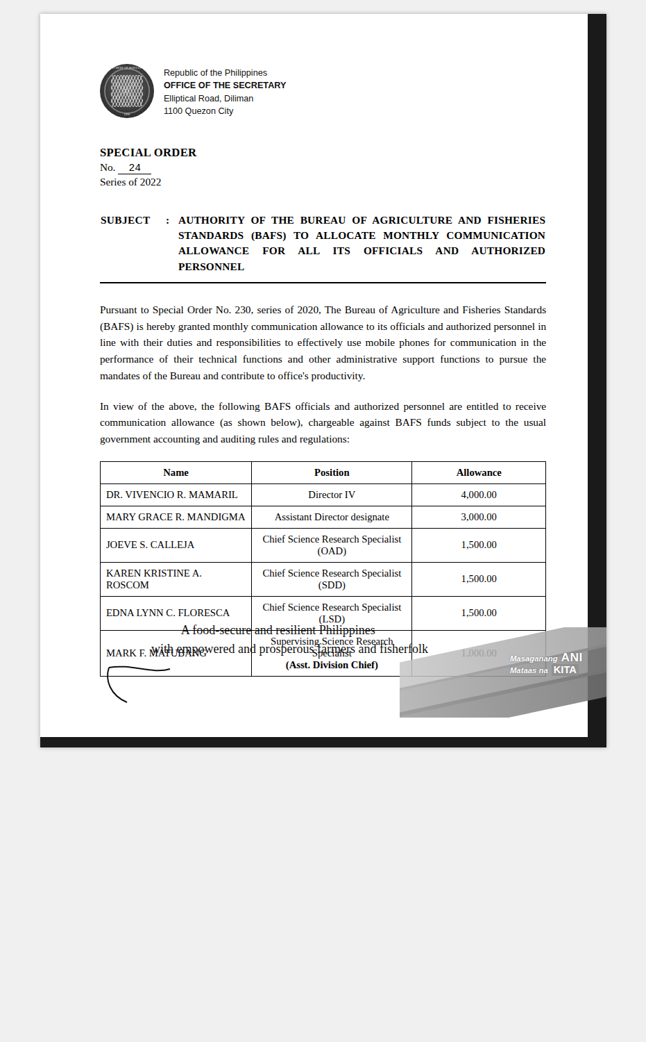1898
Republic of the Philippines
OFFICE OF THE SECRETARY
Elliptical Road, Diliman
1100 Quezon City
SPECIAL ORDER
No. 24
Series of 2022
| SUBJECT | : | AUTHORITY OF THE BUREAU OF AGRICULTURE AND FISHERIES STANDARDS (BAFS) TO ALLOCATE MONTHLY COMMUNICATION ALLOWANCE FOR ALL ITS OFFICIALS AND AUTHORIZED PERSONNEL |
Pursuant to Special Order No. 230, series of 2020, The Bureau of Agriculture and Fisheries Standards (BAFS) is hereby granted monthly communication allowance to its officials and authorized personnel in line with their duties and responsibilities to effectively use mobile phones for communication in the performance of their technical functions and other administrative support functions to pursue the mandates of the Bureau and contribute to office's productivity.
In view of the above, the following BAFS officials and authorized personnel are entitled to receive communication allowance (as shown below), chargeable against BAFS funds subject to the usual government accounting and auditing rules and regulations:
| Name | Position | Allowance |
| --- | --- | --- |
| DR. VIVENCIO R. MAMARIL | Director IV | 4,000.00 |
| MARY GRACE R. MANDIGMA | Assistant Director designate | 3,000.00 |
| JOEVE S. CALLEJA | Chief Science Research Specialist (OAD) | 1,500.00 |
| KAREN KRISTINE A. ROSCOM | Chief Science Research Specialist (SDD) | 1,500.00 |
| EDNA LYNN C. FLORESCA | Chief Science Research Specialist (LSD) | 1,500.00 |
| MARK F. MATUBANG | Supervising Science Research Specialist (Asst. Division Chief) | 1,000.00 |
A food-secure and resilient Philippines with empowered and prosperous farmers and fisherfolk
Masaganang ANI
Mataas na KITA